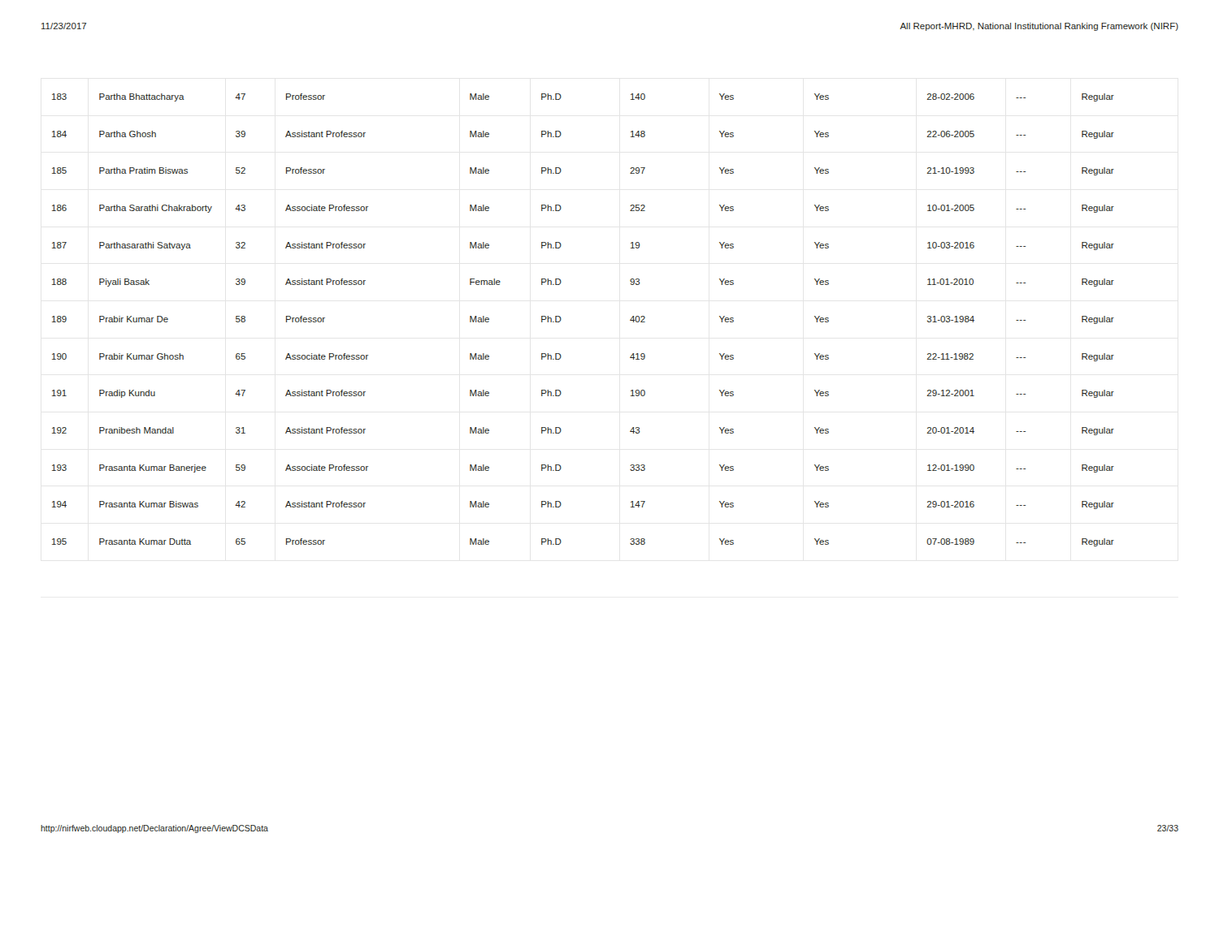11/23/2017
All Report-MHRD, National Institutional Ranking Framework (NIRF)
| 183 | Partha Bhattacharya | 47 | Professor | Male | Ph.D | 140 | Yes | Yes | 28-02-2006 | --- | Regular |
| 184 | Partha Ghosh | 39 | Assistant Professor | Male | Ph.D | 148 | Yes | Yes | 22-06-2005 | --- | Regular |
| 185 | Partha Pratim Biswas | 52 | Professor | Male | Ph.D | 297 | Yes | Yes | 21-10-1993 | --- | Regular |
| 186 | Partha Sarathi Chakraborty | 43 | Associate Professor | Male | Ph.D | 252 | Yes | Yes | 10-01-2005 | --- | Regular |
| 187 | Parthasarathi Satvaya | 32 | Assistant Professor | Male | Ph.D | 19 | Yes | Yes | 10-03-2016 | --- | Regular |
| 188 | Piyali Basak | 39 | Assistant Professor | Female | Ph.D | 93 | Yes | Yes | 11-01-2010 | --- | Regular |
| 189 | Prabir Kumar De | 58 | Professor | Male | Ph.D | 402 | Yes | Yes | 31-03-1984 | --- | Regular |
| 190 | Prabir Kumar Ghosh | 65 | Associate Professor | Male | Ph.D | 419 | Yes | Yes | 22-11-1982 | --- | Regular |
| 191 | Pradip Kundu | 47 | Assistant Professor | Male | Ph.D | 190 | Yes | Yes | 29-12-2001 | --- | Regular |
| 192 | Pranibesh Mandal | 31 | Assistant Professor | Male | Ph.D | 43 | Yes | Yes | 20-01-2014 | --- | Regular |
| 193 | Prasanta Kumar Banerjee | 59 | Associate Professor | Male | Ph.D | 333 | Yes | Yes | 12-01-1990 | --- | Regular |
| 194 | Prasanta Kumar Biswas | 42 | Assistant Professor | Male | Ph.D | 147 | Yes | Yes | 29-01-2016 | --- | Regular |
| 195 | Prasanta Kumar Dutta | 65 | Professor | Male | Ph.D | 338 | Yes | Yes | 07-08-1989 | --- | Regular |
http://nirfweb.cloudapp.net/Declaration/Agree/ViewDCSData
23/33